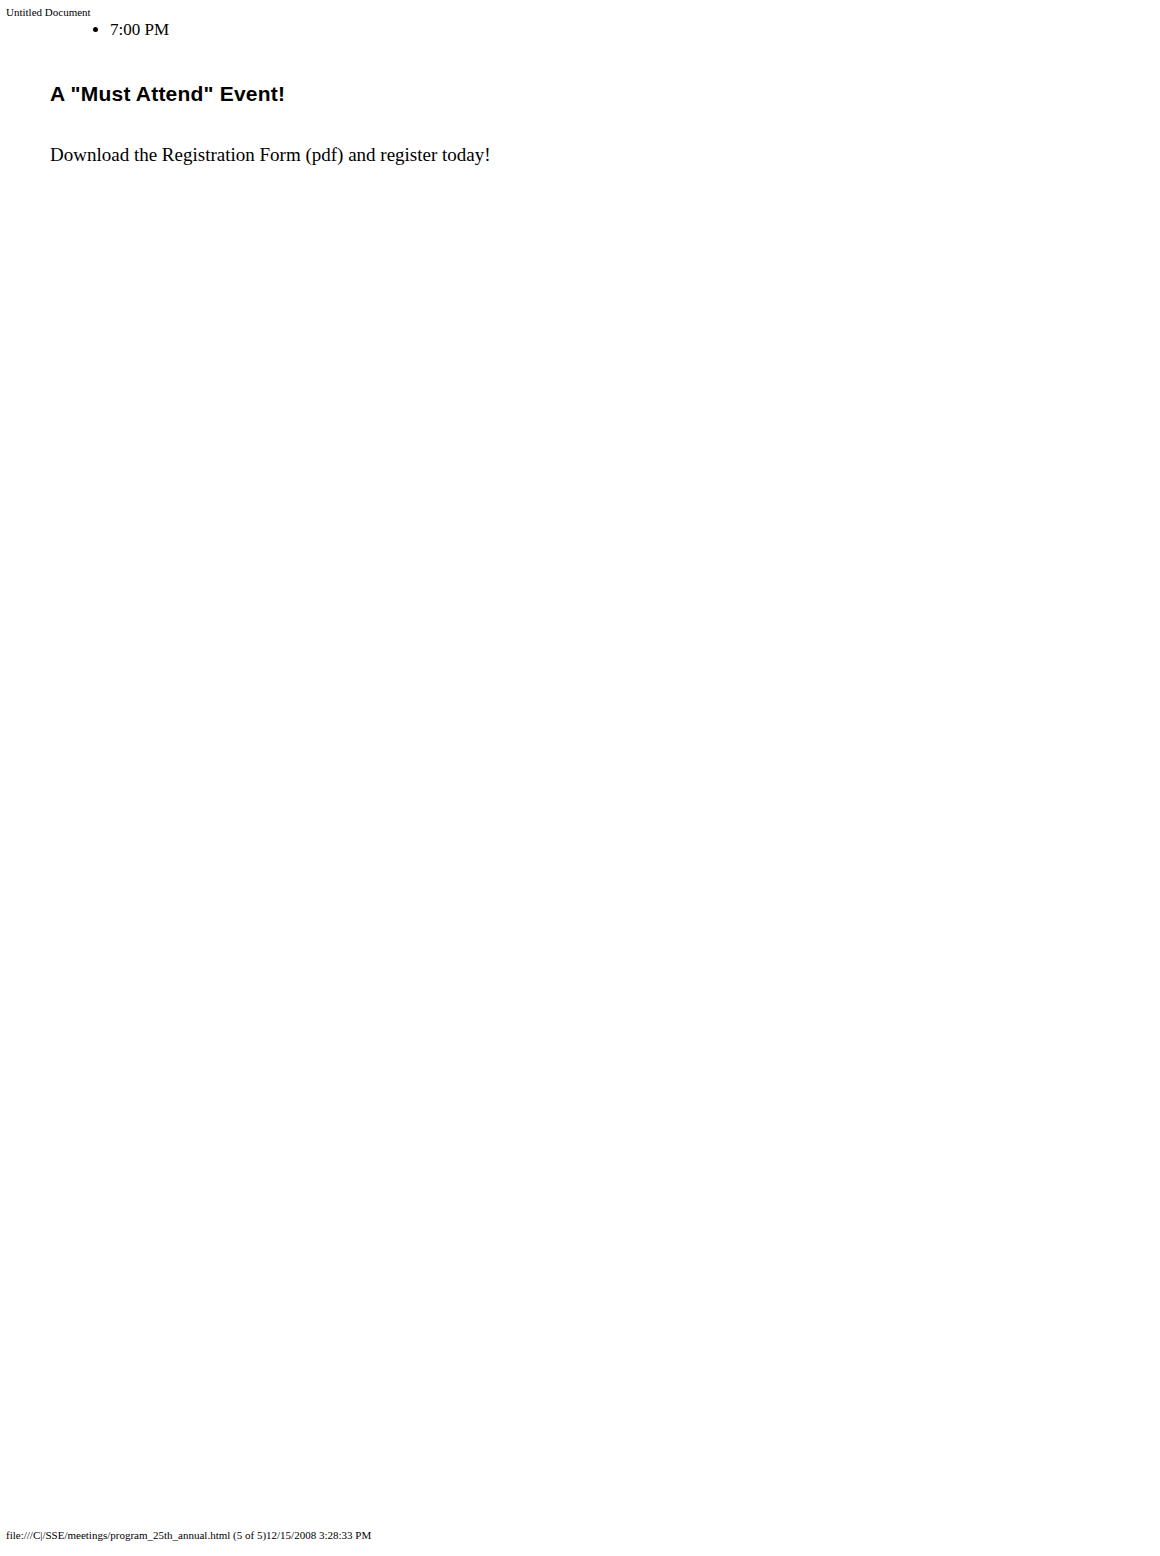Untitled Document
7:00 PM
A "Must Attend" Event!
Download the Registration Form (pdf) and register today!
file:///C|/SSE/meetings/program_25th_annual.html (5 of 5)12/15/2008 3:28:33 PM